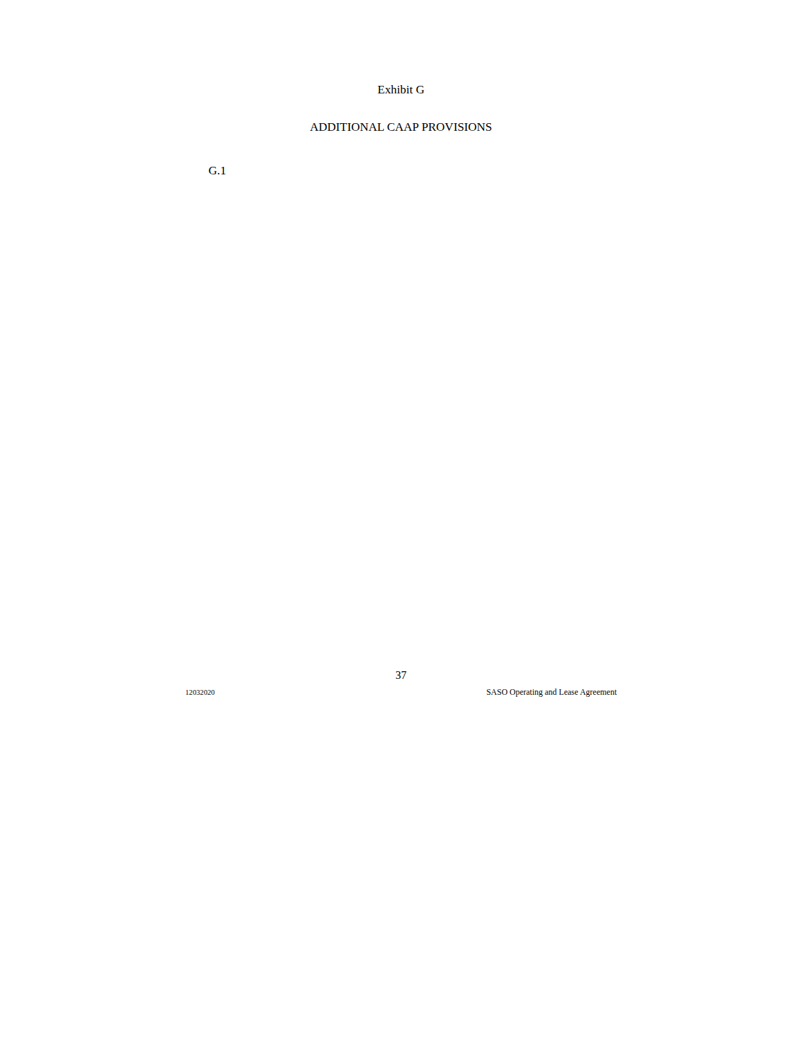Exhibit G
ADDITIONAL CAAP PROVISIONS
G.1
37
12032020 SASO Operating and Lease Agreement